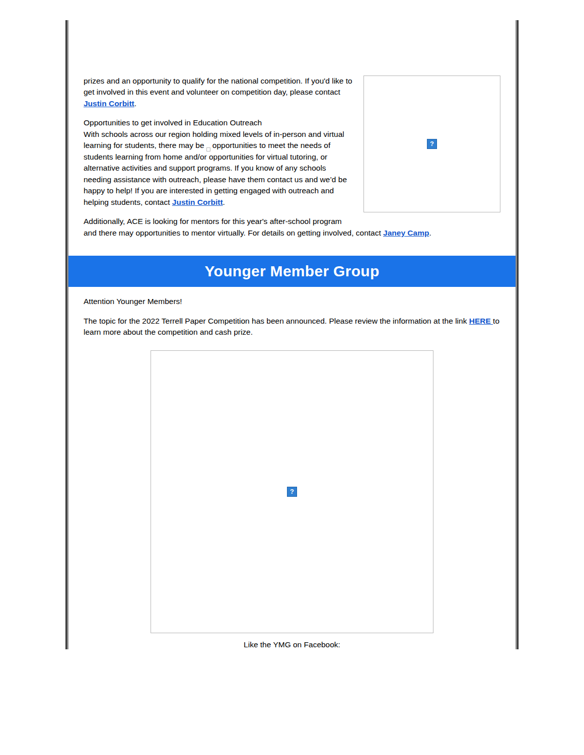?
prizes and an opportunity to qualify for the national competition. If you'd like to get involved in this event and volunteer on competition day, please contact Justin Corbitt.
Opportunities to get involved in Education Outreach
With schools across our region holding mixed levels of in-person and virtual learning for students, there may be opportunities to meet the needs of students learning from home and/or opportunities for virtual tutoring, or alternative activities and support programs. If you know of any schools needing assistance with outreach, please have them contact us and we’d be happy to help! If you are interested in getting engaged with outreach and helping students, contact Justin Corbitt.
Additionally, ACE is looking for mentors for this year's after-school program and there may opportunities to mentor virtually. For details on getting involved, contact Janey Camp.
Younger Member Group
Attention Younger Members!
The topic for the 2022 Terrell Paper Competition has been announced. Please review the information at the link HERE to learn more about the competition and cash prize.
?
Like the YMG on Facebook: